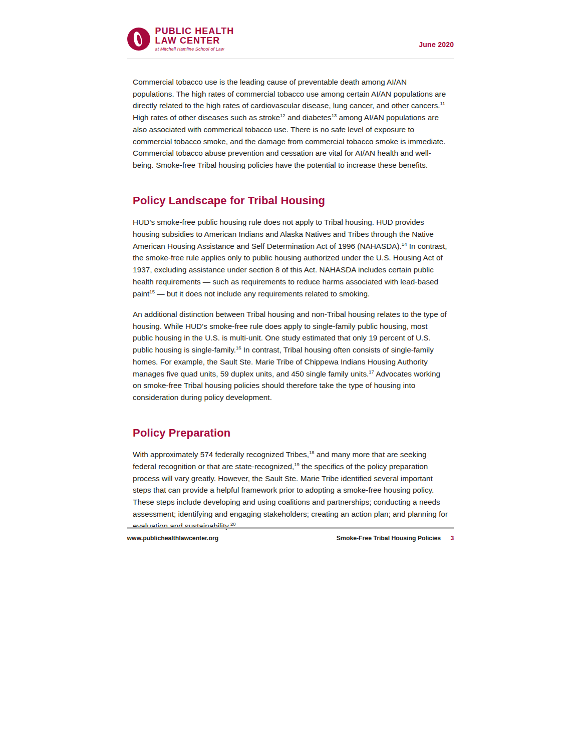Public Health Law Center at Mitchell Hamline School of Law
June 2020
Commercial tobacco use is the leading cause of preventable death among AI/AN populations. The high rates of commercial tobacco use among certain AI/AN populations are directly related to the high rates of cardiovascular disease, lung cancer, and other cancers.11 High rates of other diseases such as stroke12 and diabetes13 among AI/AN populations are also associated with commerical tobacco use. There is no safe level of exposure to commercial tobacco smoke, and the damage from commercial tobacco smoke is immediate. Commercial tobacco abuse prevention and cessation are vital for AI/AN health and well-being. Smoke-free Tribal housing policies have the potential to increase these benefits.
Policy Landscape for Tribal Housing
HUD’s smoke-free public housing rule does not apply to Tribal housing. HUD provides housing subsidies to American Indians and Alaska Natives and Tribes through the Native American Housing Assistance and Self Determination Act of 1996 (NAHASDA).14 In contrast, the smoke-free rule applies only to public housing authorized under the U.S. Housing Act of 1937, excluding assistance under section 8 of this Act. NAHASDA includes certain public health requirements — such as requirements to reduce harms associated with lead-based paint15 — but it does not include any requirements related to smoking.
An additional distinction between Tribal housing and non-Tribal housing relates to the type of housing. While HUD’s smoke-free rule does apply to single-family public housing, most public housing in the U.S. is multi-unit. One study estimated that only 19 percent of U.S. public housing is single-family.16 In contrast, Tribal housing often consists of single-family homes. For example, the Sault Ste. Marie Tribe of Chippewa Indians Housing Authority manages five quad units, 59 duplex units, and 450 single family units.17 Advocates working on smoke-free Tribal housing policies should therefore take the type of housing into consideration during policy development.
Policy Preparation
With approximately 574 federally recognized Tribes,18 and many more that are seeking federal recognition or that are state-recognized,19 the specifics of the policy preparation process will vary greatly. However, the Sault Ste. Marie Tribe identified several important steps that can provide a helpful framework prior to adopting a smoke-free housing policy. These steps include developing and using coalitions and partnerships; conducting a needs assessment; identifying and engaging stakeholders; creating an action plan; and planning for evaluation and sustainability.20
www.publichealthlawcenter.org
Smoke-Free Tribal Housing Policies 3